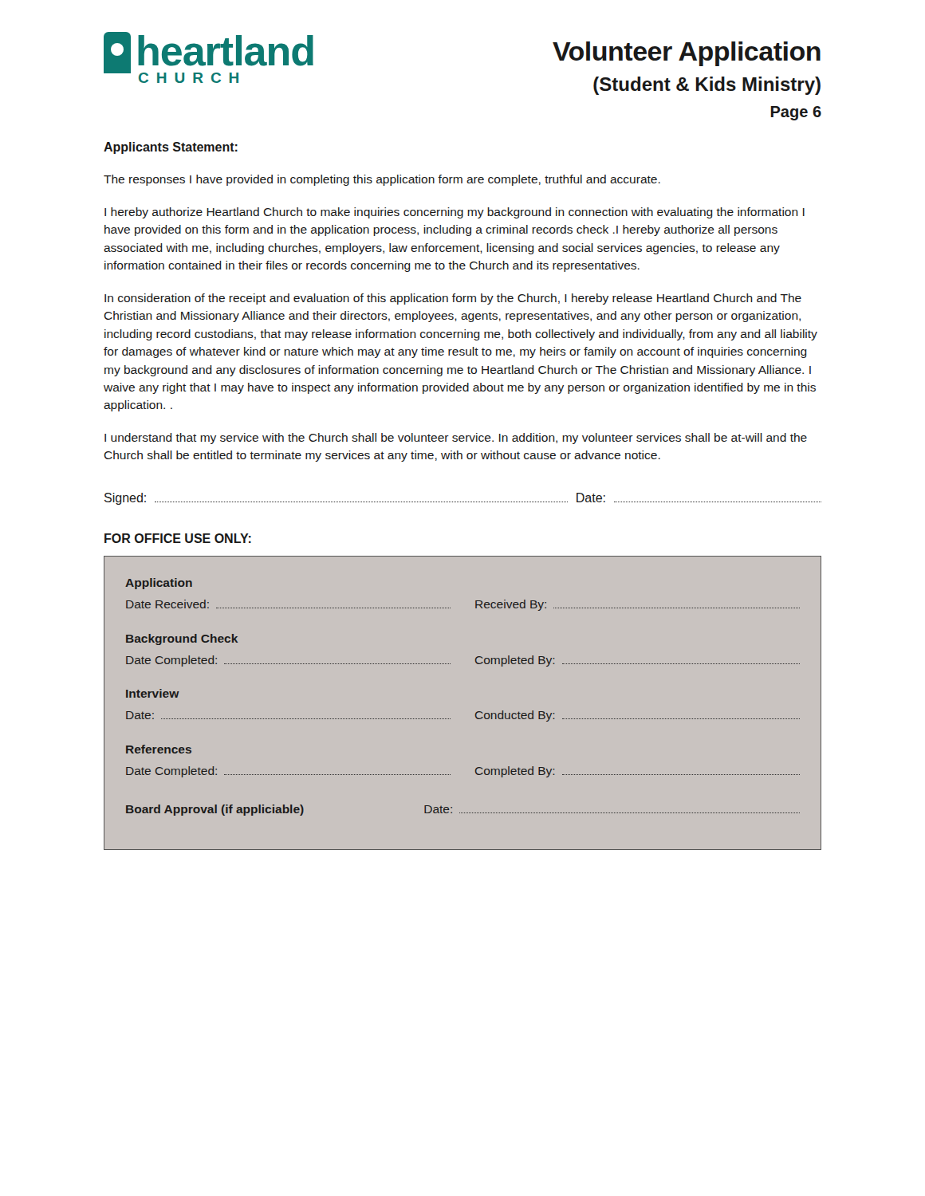heartland
CHURCH
Volunteer Application
(Student & Kids Ministry)
Page 6
Applicants Statement:
The responses I have provided in completing this application form are complete, truthful and accurate.
I hereby authorize Heartland Church to make inquiries concerning my background in connection with evaluating the information I have provided on this form and in the application process, including a criminal records check .I hereby authorize all persons associated with me, including churches, employers, law enforcement, licensing and social services agencies, to release any information contained in their files or records concerning me to the Church and its representatives.
In consideration of the receipt and evaluation of this application form by the Church, I hereby release Heartland Church and The Christian and Missionary Alliance and their directors, employees, agents, representatives, and any other person or organization, including record custodians, that may release information concerning me, both collectively and individually, from any and all liability for damages of whatever kind or nature which may at any time result to me, my heirs or family on account of inquiries concerning my background and any disclosures of information concerning me to Heartland Church or The Christian and Missionary Alliance. I waive any right that I may have to inspect any information provided about me by any person or organization identified by me in this application. .
I understand that my service with the Church shall be volunteer service. In addition, my volunteer services shall be at-will and the Church shall be entitled to terminate my services at any time, with or without cause or advance notice.
Signed: Date:
FOR OFFICE USE ONLY:
Application
Date Received:
Received By:
Background Check
Date Completed:
Completed By:
Interview
Date:
Conducted By:
References
Date Completed:
Completed By:
Board Approval (if appliciable)
Date: